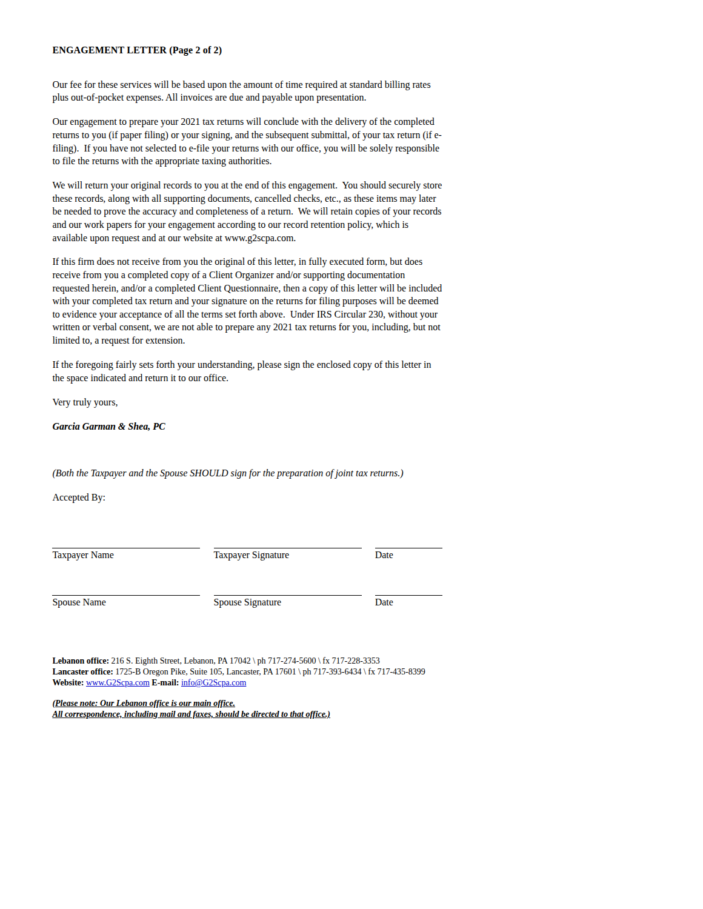ENGAGEMENT LETTER (Page 2 of 2)
Our fee for these services will be based upon the amount of time required at standard billing rates plus out-of-pocket expenses. All invoices are due and payable upon presentation.
Our engagement to prepare your 2021 tax returns will conclude with the delivery of the completed returns to you (if paper filing) or your signing, and the subsequent submittal, of your tax return (if e-filing). If you have not selected to e-file your returns with our office, you will be solely responsible to file the returns with the appropriate taxing authorities.
We will return your original records to you at the end of this engagement. You should securely store these records, along with all supporting documents, cancelled checks, etc., as these items may later be needed to prove the accuracy and completeness of a return. We will retain copies of your records and our work papers for your engagement according to our record retention policy, which is available upon request and at our website at www.g2scpa.com.
If this firm does not receive from you the original of this letter, in fully executed form, but does receive from you a completed copy of a Client Organizer and/or supporting documentation requested herein, and/or a completed Client Questionnaire, then a copy of this letter will be included with your completed tax return and your signature on the returns for filing purposes will be deemed to evidence your acceptance of all the terms set forth above. Under IRS Circular 230, without your written or verbal consent, we are not able to prepare any 2021 tax returns for you, including, but not limited to, a request for extension.
If the foregoing fairly sets forth your understanding, please sign the enclosed copy of this letter in the space indicated and return it to our office.
Very truly yours,
Garcia Garman & Shea, PC
(Both the Taxpayer and the Spouse SHOULD sign for the preparation of joint tax returns.)
Accepted By:
| Taxpayer Name | | Taxpayer Signature | | Date |
| Spouse Name | | Spouse Signature | | Date |
Lebanon office: 216 S. Eighth Street, Lebanon, PA 17042 \ ph 717-274-5600 \ fx 717-228-3353
Lancaster office: 1725-B Oregon Pike, Suite 105, Lancaster, PA 17601 \ ph 717-393-6434 \ fx 717-435-8399
Website: www.G2Scpa.com E-mail: info@G2Scpa.com
(Please note: Our Lebanon office is our main office. All correspondence, including mail and faxes, should be directed to that office.)